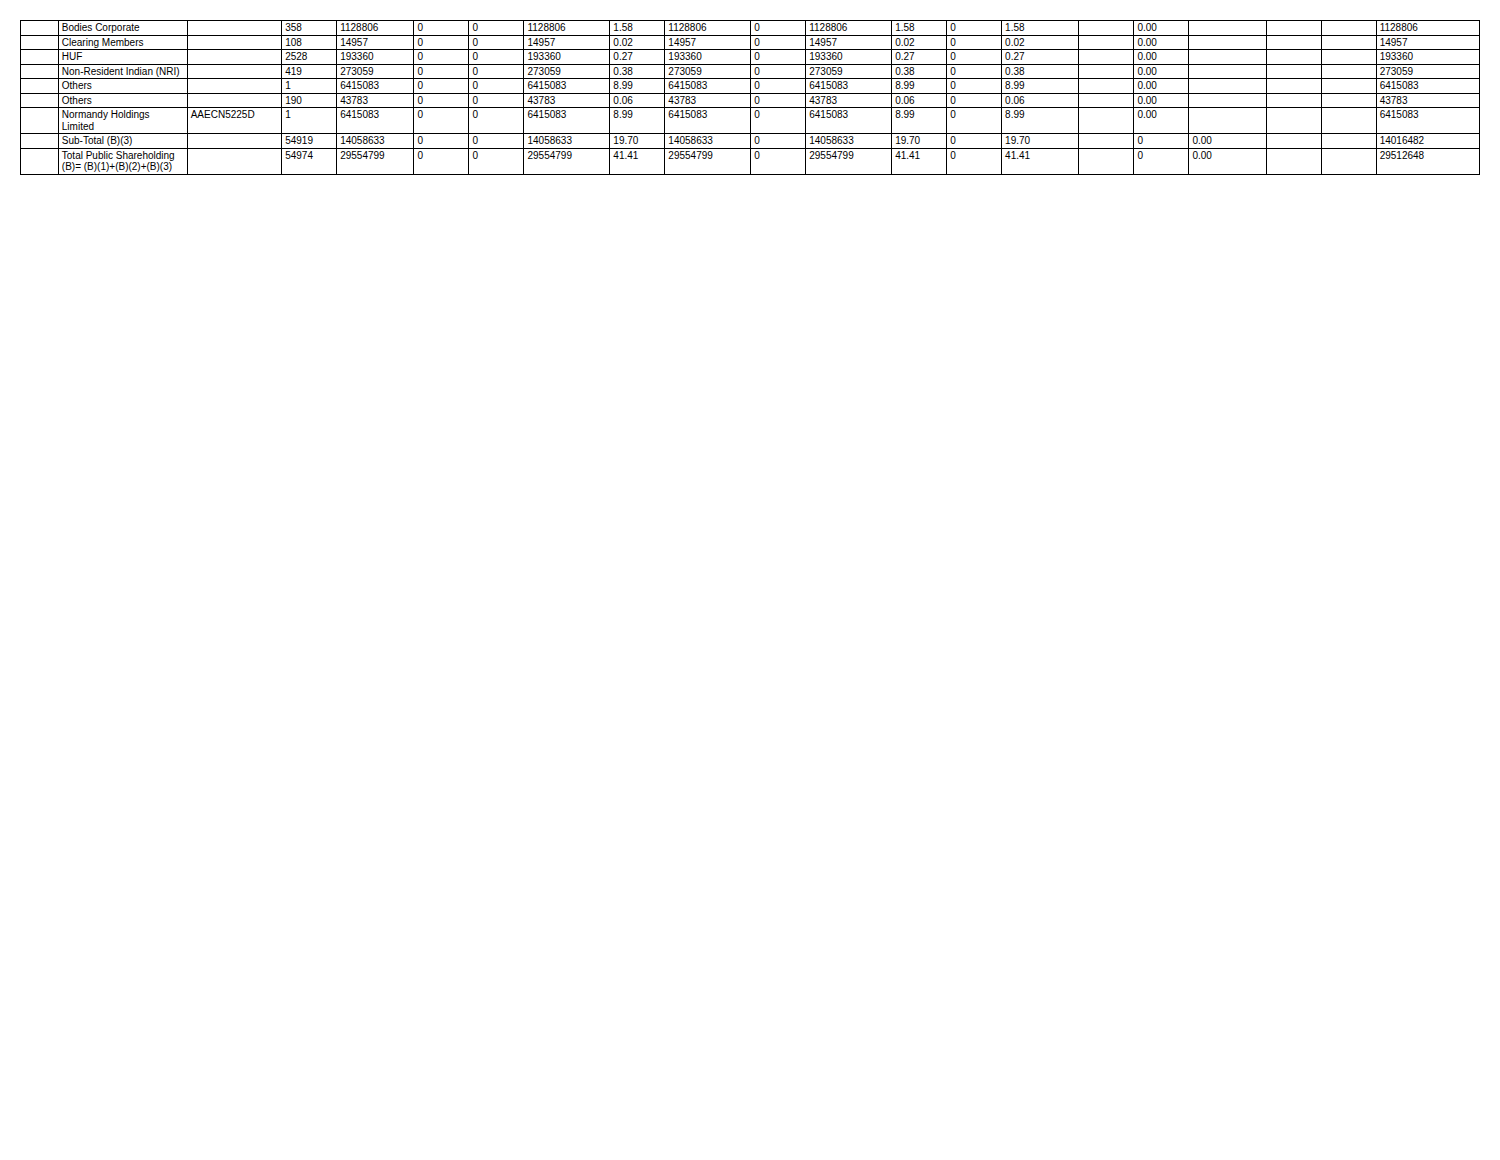| | Bodies Corporate | | 358 | 1128806 | 0 | 0 | 1128806 | 1.58 | 1128806 | 0 | 1128806 | 1.58 | 0 | 1.58 | | 0.00 | | | | 1128806 |
| | Clearing Members | | 108 | 14957 | 0 | 0 | 14957 | 0.02 | 14957 | 0 | 14957 | 0.02 | 0 | 0.02 | | 0.00 | | | | 14957 |
| | HUF | | 2528 | 193360 | 0 | 0 | 193360 | 0.27 | 193360 | 0 | 193360 | 0.27 | 0 | 0.27 | | 0.00 | | | | 193360 |
| | Non-Resident Indian (NRI) | | 419 | 273059 | 0 | 0 | 273059 | 0.38 | 273059 | 0 | 273059 | 0.38 | 0 | 0.38 | | 0.00 | | | | 273059 |
| | Others | | 1 | 6415083 | 0 | 0 | 6415083 | 8.99 | 6415083 | 0 | 6415083 | 8.99 | 0 | 8.99 | | 0.00 | | | | 6415083 |
| | Others | | 190 | 43783 | 0 | 0 | 43783 | 0.06 | 43783 | 0 | 43783 | 0.06 | 0 | 0.06 | | 0.00 | | | | 43783 |
| | Normandy Holdings Limited | AAECN5225D | 1 | 6415083 | 0 | 0 | 6415083 | 8.99 | 6415083 | 0 | 6415083 | 8.99 | 0 | 8.99 | | 0.00 | | | | 6415083 |
| | Sub-Total (B)(3) | | 54919 | 14058633 | 0 | 0 | 14058633 | 19.70 | 14058633 | 0 | 14058633 | 19.70 | 0 | 19.70 | | 0 | 0.00 | | | 14016482 |
| | Total Public Shareholding (B)= (B)(1)+(B)(2)+(B)(3) | | 54974 | 29554799 | 0 | 0 | 29554799 | 41.41 | 29554799 | 0 | 29554799 | 41.41 | 0 | 41.41 | | 0 | 0.00 | | | 29512648 |